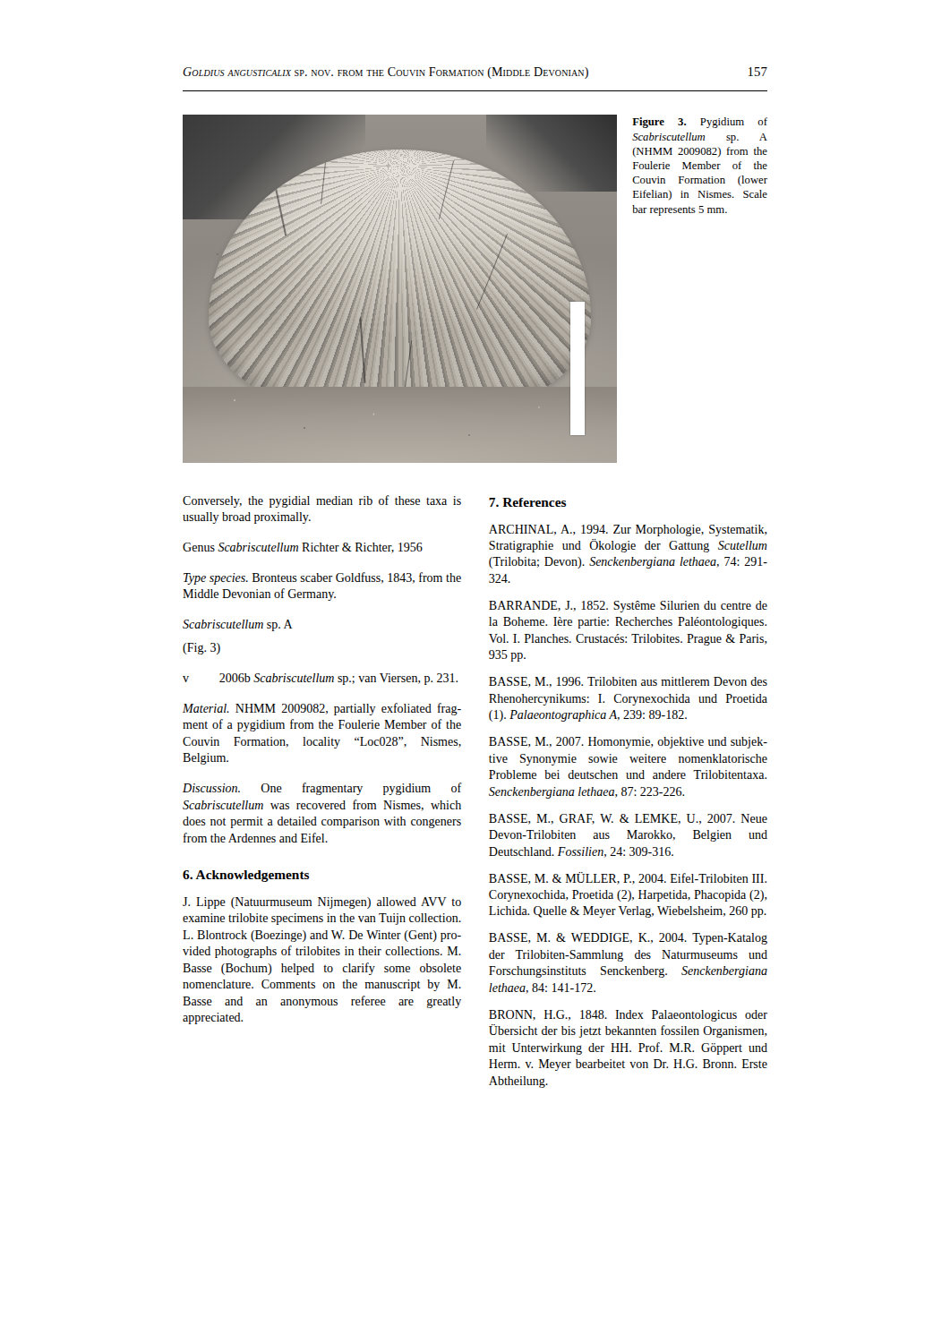Goldius angusticalix sp. nov. from the Couvin Formation (Middle Devonian)
157
Figure 3. Pygidium of Scabriscutellum sp. A (NHMM 2009082) from the Foulerie Member of the Couvin Formation (lower Eifelian) in Nismes. Scale bar represents 5 mm.
Conversely, the pygidial median rib of these taxa is usually broad proximally.
Genus Scabriscutellum Richter & Richter, 1956
Type species. Bronteus scaber Goldfuss, 1843, from the Middle Devonian of Germany.
Scabriscutellum sp. A
(Fig. 3)
v
2006b Scabriscutellum sp.; van Viersen, p. 231.
Material. NHMM 2009082, partially exfoliated fragment of a pygidium from the Foulerie Member of the Couvin Formation, locality “Loc028”, Nismes, Belgium.
Discussion. One fragmentary pygidium of Scabriscutellum was recovered from Nismes, which does not permit a detailed comparison with congeners from the Ardennes and Eifel.
6. Acknowledgements
J. Lippe (Natuurmuseum Nijmegen) allowed AVV to examine trilobite specimens in the van Tuijn collection. L. Blontrock (Boezinge) and W. De Winter (Gent) provided photographs of trilobites in their collections. M. Basse (Bochum) helped to clarify some obsolete nomenclature. Comments on the manuscript by M. Basse and an anonymous referee are greatly appreciated.
7. References
ARCHINAL, A., 1994. Zur Morphologie, Systematik, Stratigraphie und Ökologie der Gattung Scutellum (Trilobita; Devon). Senckenbergiana lethaea, 74: 291-324.
BARRANDE, J., 1852. Systême Silurien du centre de la Boheme. Ière partie: Recherches Paléontologiques. Vol. I. Planches. Crustacés: Trilobites. Prague & Paris, 935 pp.
BASSE, M., 1996. Trilobiten aus mittlerem Devon des Rhenohercynikums: I. Corynexochida und Proetida (1). Palaeontographica A, 239: 89-182.
BASSE, M., 2007. Homonymie, objektive und subjektive Synonymie sowie weitere nomenklatorische Probleme bei deutschen und andere Trilobitentaxa. Senckenbergiana lethaea, 87: 223-226.
BASSE, M., GRAF, W. & LEMKE, U., 2007. Neue Devon-Trilobiten aus Marokko, Belgien und Deutschland. Fossilien, 24: 309-316.
BASSE, M. & MÜLLER, P., 2004. Eifel-Trilobiten III. Corynexochida, Proetida (2), Harpetida, Phacopida (2), Lichida. Quelle & Meyer Verlag, Wiebelsheim, 260 pp.
BASSE, M. & WEDDIGE, K., 2004. Typen-Katalog der Trilobiten-Sammlung des Naturmuseums und Forschungsinstituts Senckenberg. Senckenbergiana lethaea, 84: 141-172.
BRONN, H.G., 1848. Index Palaeontologicus oder Übersicht der bis jetzt bekannten fossilen Organismen, mit Unterwirkung der HH. Prof. M.R. Göppert und Herm. v. Meyer bearbeitet von Dr. H.G. Bronn. Erste Abtheilung.